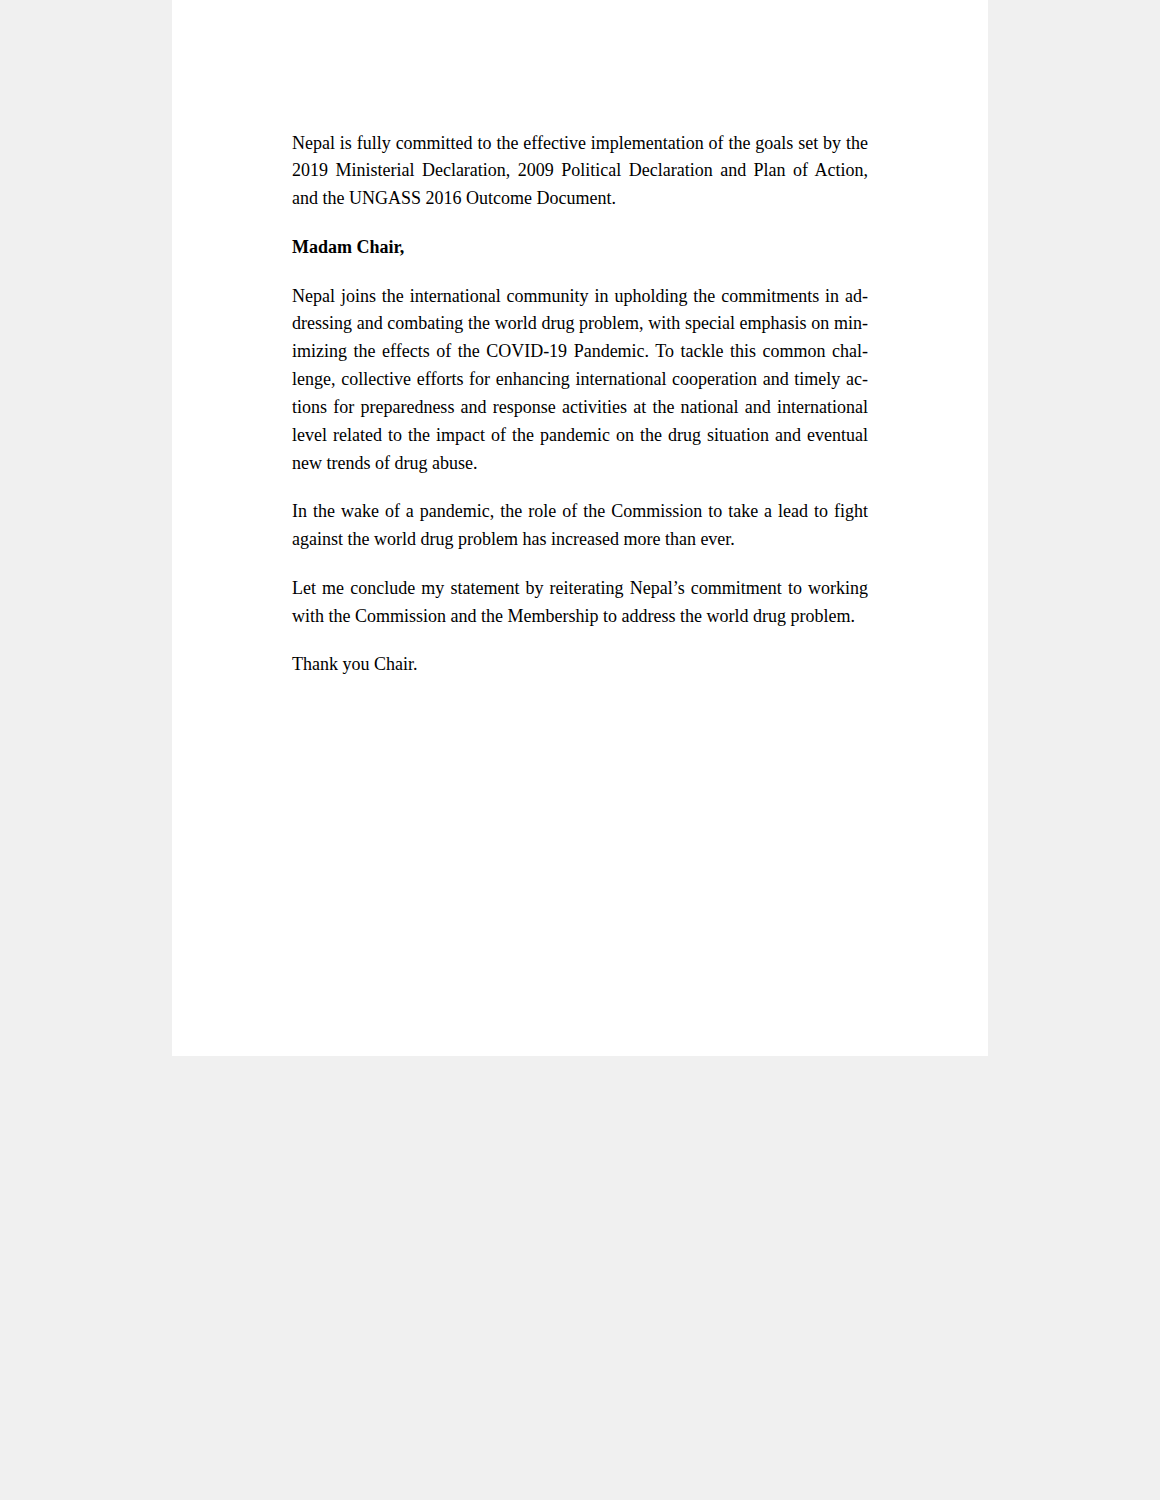Nepal is fully committed to the effective implementation of the goals set by the 2019 Ministerial Declaration, 2009 Political Declaration and Plan of Action, and the UNGASS 2016 Outcome Document.
Madam Chair,
Nepal joins the international community in upholding the commitments in addressing and combating the world drug problem, with special emphasis on minimizing the effects of the COVID-19 Pandemic. To tackle this common challenge, collective efforts for enhancing international cooperation and timely actions for preparedness and response activities at the national and international level related to the impact of the pandemic on the drug situation and eventual new trends of drug abuse.
In the wake of a pandemic, the role of the Commission to take a lead to fight against the world drug problem has increased more than ever.
Let me conclude my statement by reiterating Nepal’s commitment to working with the Commission and the Membership to address the world drug problem.
Thank you Chair.